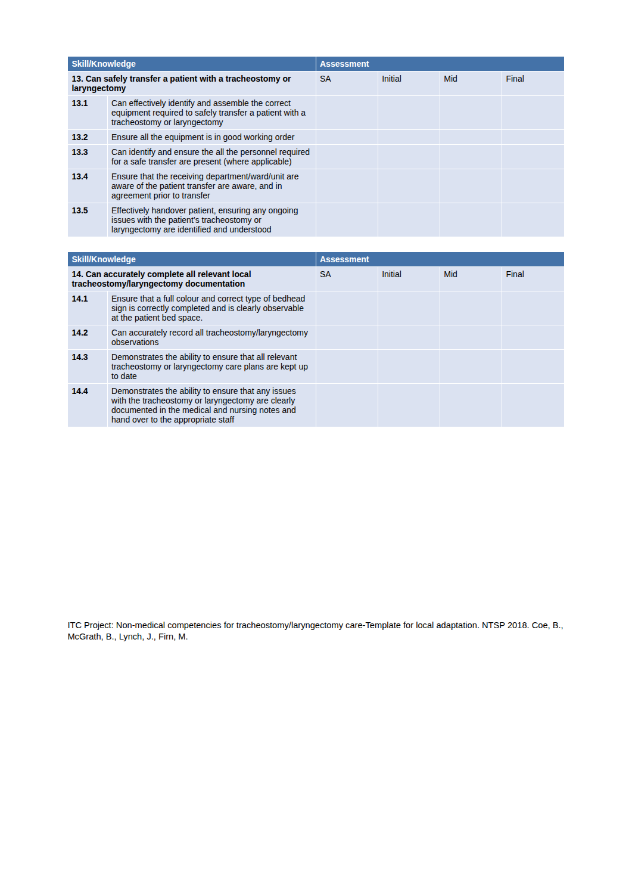| Skill/Knowledge | Assessment |
| --- | --- |
| 13. Can safely transfer a patient with a tracheostomy or laryngectomy | SA | Initial | Mid | Final |
| 13.1 | Can effectively identify and assemble the correct equipment required to safely transfer a patient with a tracheostomy or laryngectomy | | | | |
| 13.2 | Ensure all the equipment is in good working order | | | | |
| 13.3 | Can identify and ensure the all the personnel required for a safe transfer are present (where applicable) | | | | |
| 13.4 | Ensure that the receiving department/ward/unit are aware of the patient transfer are aware, and in agreement prior to transfer | | | | |
| 13.5 | Effectively handover patient, ensuring any ongoing issues with the patient’s tracheostomy or laryngectomy are identified and understood | | | | |
| Skill/Knowledge | Assessment |
| --- | --- |
| 14. Can accurately complete all relevant local tracheostomy/laryngectomy documentation | SA | Initial | Mid | Final |
| 14.1 | Ensure that a full colour and correct type of bedhead sign is correctly completed and is clearly observable at the patient bed space. | | | | |
| 14.2 | Can accurately record all tracheostomy/laryngectomy observations | | | | |
| 14.3 | Demonstrates the ability to ensure that all relevant tracheostomy or laryngectomy care plans are kept up to date | | | | |
| 14.4 | Demonstrates the ability to ensure that any issues with the tracheostomy or laryngectomy are clearly documented in the medical and nursing notes and hand over to the appropriate staff | | | | |
ITC Project: Non-medical competencies for tracheostomy/laryngectomy care-Template for local adaptation. NTSP 2018. Coe, B., McGrath, B., Lynch, J., Firn, M.